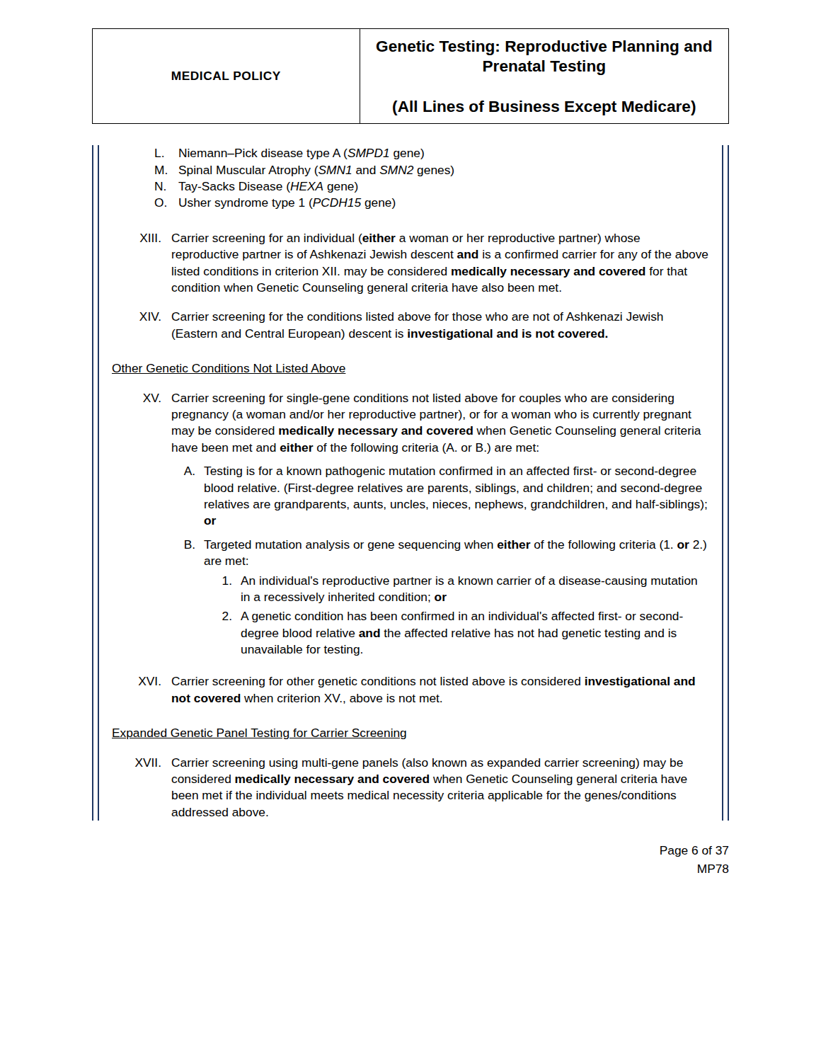| MEDICAL POLICY | Genetic Testing: Reproductive Planning and Prenatal Testing (All Lines of Business Except Medicare) |
L. Niemann–Pick disease type A (SMPD1 gene)
M. Spinal Muscular Atrophy (SMN1 and SMN2 genes)
N. Tay-Sacks Disease (HEXA gene)
O. Usher syndrome type 1 (PCDH15 gene)
XIII.
Carrier screening for an individual (either a woman or her reproductive partner) whose reproductive partner is of Ashkenazi Jewish descent and is a confirmed carrier for any of the above listed conditions in criterion XII. may be considered medically necessary and covered for that condition when Genetic Counseling general criteria have also been met.
XIV.
Carrier screening for the conditions listed above for those who are not of Ashkenazi Jewish (Eastern and Central European) descent is investigational and is not covered.
Other Genetic Conditions Not Listed Above
XV.
Carrier screening for single-gene conditions not listed above for couples who are considering pregnancy (a woman and/or her reproductive partner), or for a woman who is currently pregnant may be considered medically necessary and covered when Genetic Counseling general criteria have been met and either of the following criteria (A. or B.) are met:
A.
Testing is for a known pathogenic mutation confirmed in an affected first- or second-degree blood relative. (First-degree relatives are parents, siblings, and children; and second-degree relatives are grandparents, aunts, uncles, nieces, nephews, grandchildren, and half-siblings); or
B.
Targeted mutation analysis or gene sequencing when either of the following criteria (1. or 2.) are met:
1.
An individual's reproductive partner is a known carrier of a disease-causing mutation in a recessively inherited condition; or
2.
A genetic condition has been confirmed in an individual's affected first- or second-degree blood relative and the affected relative has not had genetic testing and is unavailable for testing.
XVI.
Carrier screening for other genetic conditions not listed above is considered investigational and not covered when criterion XV., above is not met.
Expanded Genetic Panel Testing for Carrier Screening
XVII.
Carrier screening using multi-gene panels (also known as expanded carrier screening) may be considered medically necessary and covered when Genetic Counseling general criteria have been met if the individual meets medical necessity criteria applicable for the genes/conditions addressed above.
Page 6 of 37
MP78